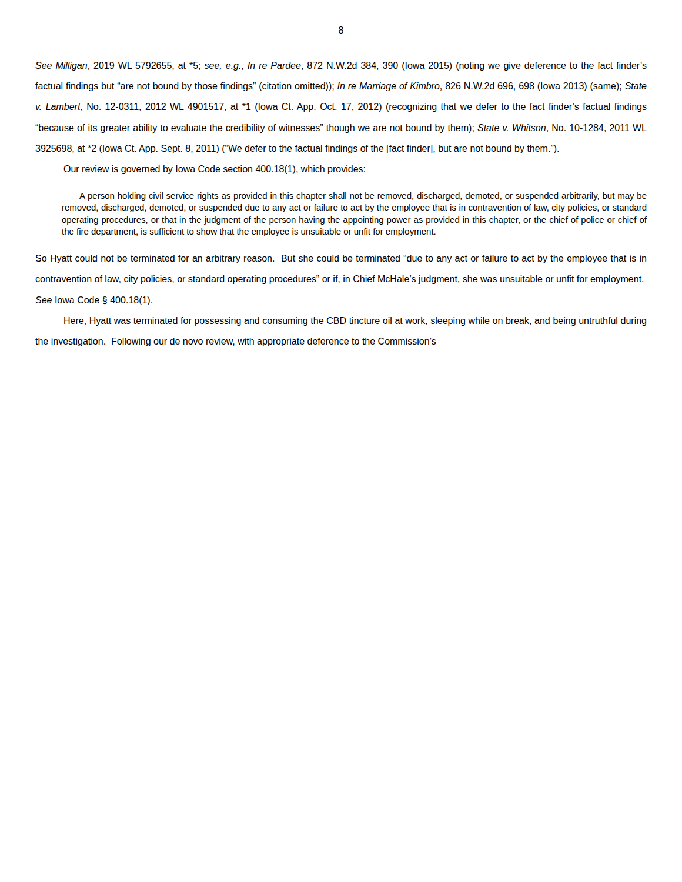8
See Milligan, 2019 WL 5792655, at *5; see, e.g., In re Pardee, 872 N.W.2d 384, 390 (Iowa 2015) (noting we give deference to the fact finder’s factual findings but “are not bound by those findings” (citation omitted)); In re Marriage of Kimbro, 826 N.W.2d 696, 698 (Iowa 2013) (same); State v. Lambert, No. 12-0311, 2012 WL 4901517, at *1 (Iowa Ct. App. Oct. 17, 2012) (recognizing that we defer to the fact finder’s factual findings “because of its greater ability to evaluate the credibility of witnesses” though we are not bound by them); State v. Whitson, No. 10-1284, 2011 WL 3925698, at *2 (Iowa Ct. App. Sept. 8, 2011) (“We defer to the factual findings of the [fact finder], but are not bound by them.”).
Our review is governed by Iowa Code section 400.18(1), which provides:
A person holding civil service rights as provided in this chapter shall not be removed, discharged, demoted, or suspended arbitrarily, but may be removed, discharged, demoted, or suspended due to any act or failure to act by the employee that is in contravention of law, city policies, or standard operating procedures, or that in the judgment of the person having the appointing power as provided in this chapter, or the chief of police or chief of the fire department, is sufficient to show that the employee is unsuitable or unfit for employment.
So Hyatt could not be terminated for an arbitrary reason. But she could be terminated “due to any act or failure to act by the employee that is in contravention of law, city policies, or standard operating procedures” or if, in Chief McHale’s judgment, she was unsuitable or unfit for employment. See Iowa Code § 400.18(1).
Here, Hyatt was terminated for possessing and consuming the CBD tincture oil at work, sleeping while on break, and being untruthful during the investigation. Following our de novo review, with appropriate deference to the Commission’s